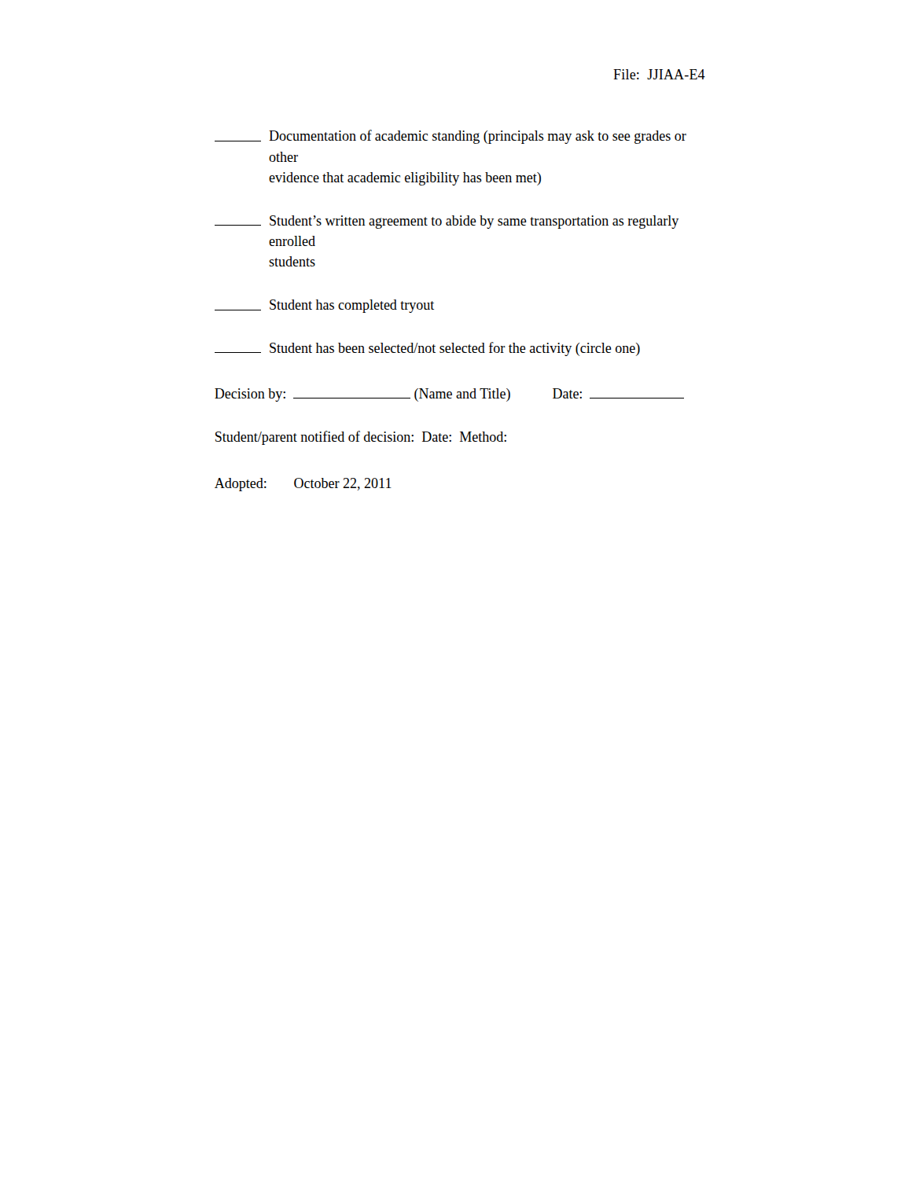File: JJIAA-E4
Documentation of academic standing (principals may ask to see grades or other evidence that academic eligibility has been met)
Student’s written agreement to abide by same transportation as regularly enrolled students
Student has completed tryout
Student has been selected/not selected for the activity (circle one)
Decision by: (Name and Title) Date:
Student/parent notified of decision: Date: Method:
Adopted: October 22, 2011